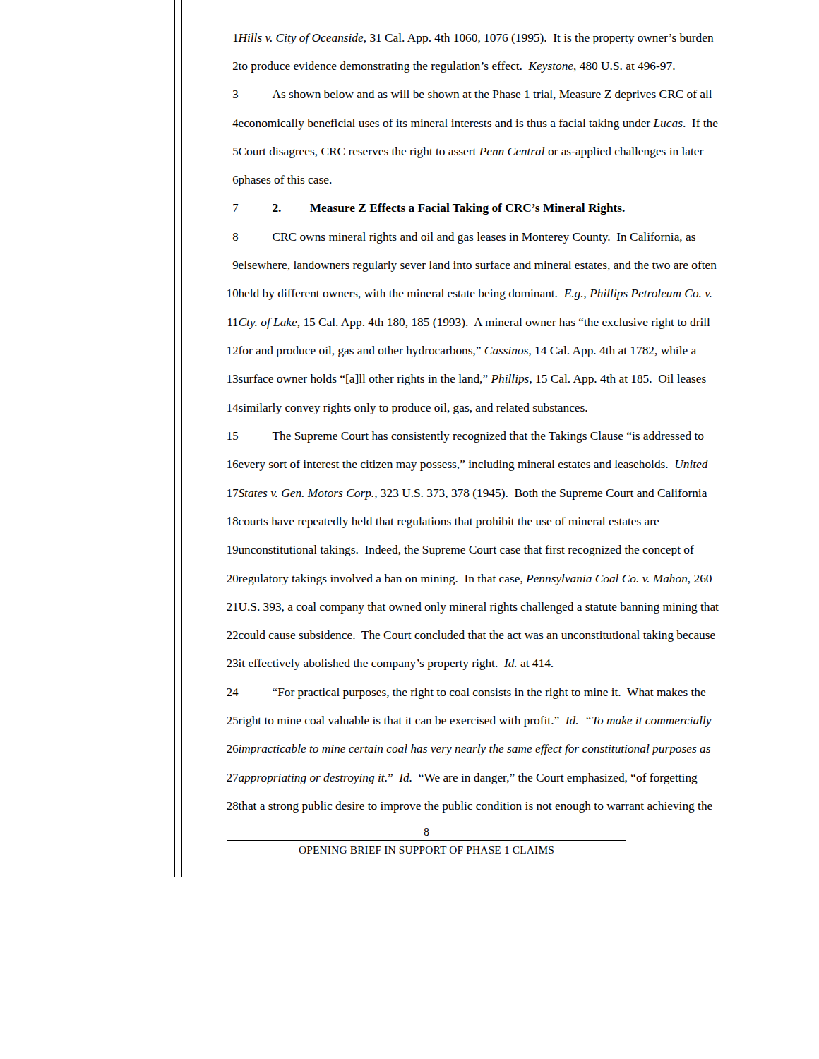| 1 | Hills v. City of Oceanside , 31 Cal. App. 4th 1060, 1076 (1995). It is the property owner’s burden |
| 2 | to produce evidence demonstrating the regulation’s effect. Keystone , 480 U.S. at 496-97. |
| 3 | As shown below and as will be shown at the Phase 1 trial, Measure Z deprives CRC of all |
| 4 | economically beneficial uses of its mineral interests and is thus a facial taking under Lucas . If the |
| 5 | Court disagrees, CRC reserves the right to assert Penn Central or as-applied challenges in later |
| 6 | phases of this case. |
| 7 | 2. Measure Z Effects a Facial Taking of CRC’s Mineral Rights. |
| 8 | CRC owns mineral rights and oil and gas leases in Monterey County. In California, as |
| 9 | elsewhere, landowners regularly sever land into surface and mineral estates, and the two are often |
| 10 | held by different owners, with the mineral estate being dominant. E.g. , Phillips Petroleum Co. v. |
| 11 | Cty. of Lake , 15 Cal. App. 4th 180, 185 (1993). A mineral owner has “the exclusive right to drill |
| 12 | for and produce oil, gas and other hydrocarbons,” Cassinos , 14 Cal. App. 4th at 1782, while a |
| 13 | surface owner holds “[a]ll other rights in the land,” Phillips , 15 Cal. App. 4th at 185. Oil leases |
| 14 | similarly convey rights only to produce oil, gas, and related substances. |
| 15 | The Supreme Court has consistently recognized that the Takings Clause “is addressed to |
| 16 | every sort of interest the citizen may possess,” including mineral estates and leaseholds. United |
| 17 | States v. Gen. Motors Corp. , 323 U.S. 373, 378 (1945). Both the Supreme Court and California |
| 18 | courts have repeatedly held that regulations that prohibit the use of mineral estates are |
| 19 | unconstitutional takings. Indeed, the Supreme Court case that first recognized the concept of |
| 20 | regulatory takings involved a ban on mining. In that case, Pennsylvania Coal Co. v. Mahon , 260 |
| 21 | U.S. 393, a coal company that owned only mineral rights challenged a statute banning mining that |
| 22 | could cause subsidence. The Court concluded that the act was an unconstitutional taking because |
| 23 | it effectively abolished the company’s property right. Id. at 414. |
| 24 | “For practical purposes, the right to coal consists in the right to mine it. What makes the |
| 25 | right to mine coal valuable is that it can be exercised with profit.” Id. “To make it commercially |
| 26 | impracticable to mine certain coal has very nearly the same effect for constitutional purposes as |
| 27 | appropriating or destroying it .” Id. “We are in danger,” the Court emphasized, “of forgetting |
| 28 | that a strong public desire to improve the public condition is not enough to warrant achieving the |
8
OPENING BRIEF IN SUPPORT OF PHASE 1 CLAIMS